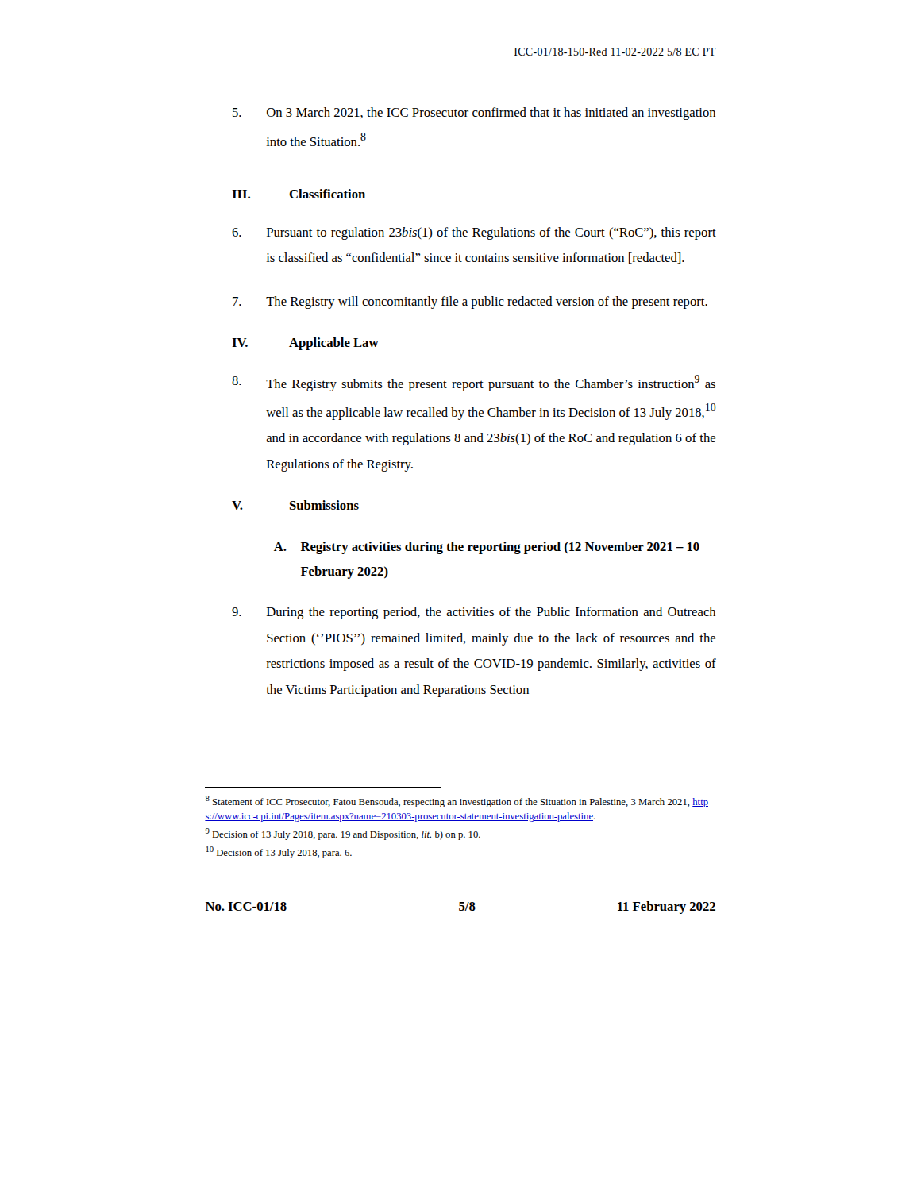ICC-01/18-150-Red 11-02-2022 5/8 EC PT
5. On 3 March 2021, the ICC Prosecutor confirmed that it has initiated an investigation into the Situation.8
III. Classification
6. Pursuant to regulation 23bis(1) of the Regulations of the Court (“RoC”), this report is classified as “confidential” since it contains sensitive information [redacted].
7. The Registry will concomitantly file a public redacted version of the present report.
IV. Applicable Law
8. The Registry submits the present report pursuant to the Chamber’s instruction9 as well as the applicable law recalled by the Chamber in its Decision of 13 July 2018,10 and in accordance with regulations 8 and 23bis(1) of the RoC and regulation 6 of the Regulations of the Registry.
V. Submissions
A. Registry activities during the reporting period (12 November 2021 – 10 February 2022)
9. During the reporting period, the activities of the Public Information and Outreach Section (‘’PIOS’’) remained limited, mainly due to the lack of resources and the restrictions imposed as a result of the COVID-19 pandemic. Similarly, activities of the Victims Participation and Reparations Section
8 Statement of ICC Prosecutor, Fatou Bensouda, respecting an investigation of the Situation in Palestine, 3 March 2021, https://www.icc-cpi.int/Pages/item.aspx?name=210303-prosecutor-statement-investigation-palestine.
9 Decision of 13 July 2018, para. 19 and Disposition, lit. b) on p. 10.
10 Decision of 13 July 2018, para. 6.
No. ICC-01/18
5/8
11 February 2022